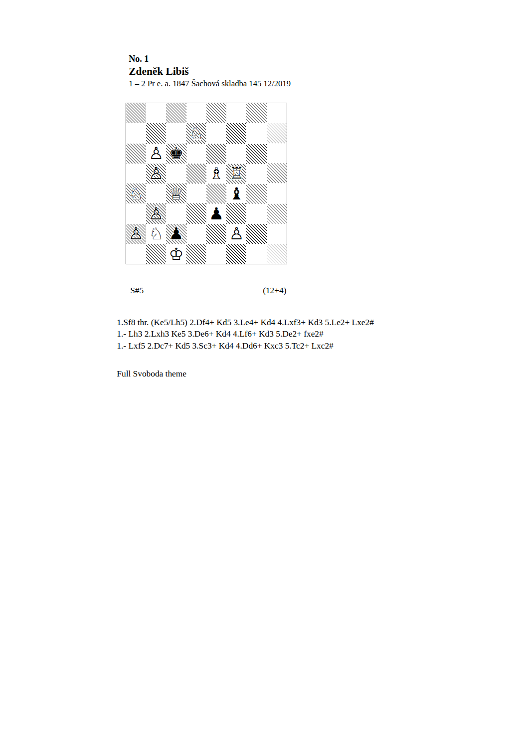No. 1
Zdeněk Libiš
1 – 2 Pr e. a. 1847 Šachová skladba 145 12/2019
| | | | ♘ | | | | |
| | ♙ | ♚ | | | | | |
| | ♙ | | | ♗ | ♖ | | |
| ♘ | | ♕ | | | ♝ | | |
| | ♙ | | | ♟ | | | |
| ♙ | ♘ | ♟ | | | ♙ | | |
| | | ♔ | | | | | |
S#5 (12+4)
1.Sf8 thr. (Ke5/Lh5) 2.Df4+ Kd5 3.Le4+ Kd4 4.Lxf3+ Kd3 5.Le2+ Lxe2#
1.- Lh3 2.Lxh3 Ke5 3.De6+ Kd4 4.Lf6+ Kd3 5.De2+ fxe2#
1.- Lxf5 2.Dc7+ Kd5 3.Sc3+ Kd4 4.Dd6+ Kxc3 5.Tc2+ Lxc2#
Full Svoboda theme